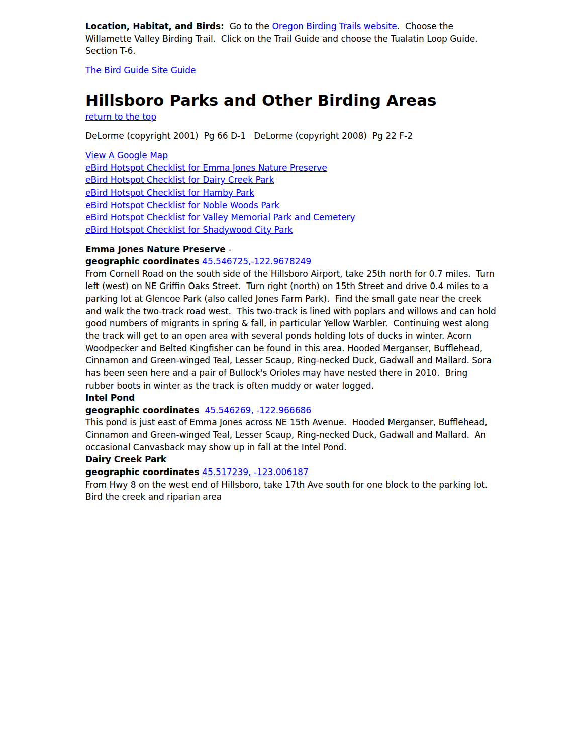Location, Habitat, and Birds: Go to the Oregon Birding Trails website. Choose the Willamette Valley Birding Trail. Click on the Trail Guide and choose the Tualatin Loop Guide. Section T-6.
The Bird Guide Site Guide
Hillsboro Parks and Other Birding Areas
return to the top
DeLorme (copyright 2001) Pg 66 D-1 DeLorme (copyright 2008) Pg 22 F-2
View A Google Map eBird Hotspot Checklist for Emma Jones Nature Preserve eBird Hotspot Checklist for Dairy Creek Park eBird Hotspot Checklist for Hamby Park eBird Hotspot Checklist for Noble Woods Park eBird Hotspot Checklist for Valley Memorial Park and Cemetery eBird Hotspot Checklist for Shadywood City Park
Emma Jones Nature Preserve -
geographic coordinates 45.546725,-122.9678249
From Cornell Road on the south side of the Hillsboro Airport, take 25th north for 0.7 miles. Turn left (west) on NE Griffin Oaks Street. Turn right (north) on 15th Street and drive 0.4 miles to a parking lot at Glencoe Park (also called Jones Farm Park). Find the small gate near the creek and walk the two-track road west. This two-track is lined with poplars and willows and can hold good numbers of migrants in spring & fall, in particular Yellow Warbler. Continuing west along the track will get to an open area with several ponds holding lots of ducks in winter. Acorn Woodpecker and Belted Kingfisher can be found in this area. Hooded Merganser, Bufflehead, Cinnamon and Green-winged Teal, Lesser Scaup, Ring-necked Duck, Gadwall and Mallard. Sora has been seen here and a pair of Bullock's Orioles may have nested there in 2010. Bring rubber boots in winter as the track is often muddy or water logged.
Intel Pond
geographic coordinates 45.546269, -122.966686
This pond is just east of Emma Jones across NE 15th Avenue. Hooded Merganser, Bufflehead, Cinnamon and Green-winged Teal, Lesser Scaup, Ring-necked Duck, Gadwall and Mallard. An occasional Canvasback may show up in fall at the Intel Pond.
Dairy Creek Park
geographic coordinates 45.517239, -123.006187
From Hwy 8 on the west end of Hillsboro, take 17th Ave south for one block to the parking lot. Bird the creek and riparian area